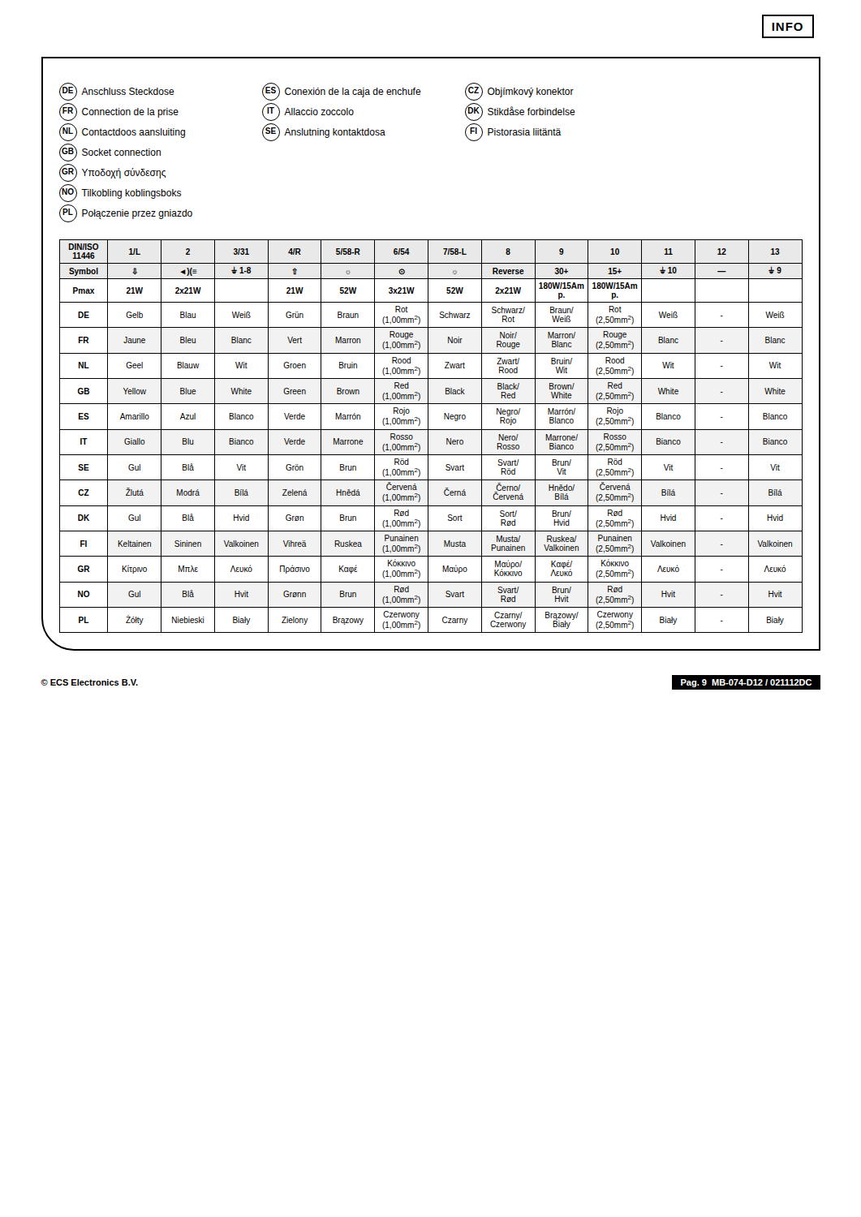INFO
DEAnschluss Steckdose
FRConnection de la prise
NLContactdoos aansluiting
GBSocket connection
ESConexión de la caja de enchufe
ITAllaccio zoccolo
SEAnslutning kontaktdosa
CZObjímkový konektor
DKStikdåse forbindelse
FIPistorasia liitäntä
GRΥποδοχή σύνδεσης
NOTilkobling koblingsboks
PLPołączenie przez gniazdo
| DIN/ISO 11446 | 1/L | 2 | 3/31 | 4/R | 5/58-R | 6/54 | 7/58-L | 8 | 9 | 10 | 11 | 12 | 13 |
| --- | --- | --- | --- | --- | --- | --- | --- | --- | --- | --- | --- | --- | --- |
| Symbol | ⇩ | ◄)(≡ | ⏚ 1-8 | ⇧ | ☼ | ⊙ | ☼ | Reverse | 30+ | 15+ | ⏚ 10 | — | ⏚ 9 |
| Pmax | 21W | 2x21W | | 21W | 52W | 3x21W | 52W | 2x21W | 180W/15Amp. | 180W/15Amp. | | | |
| DE | Gelb | Blau | Weiß | Grün | Braun | Rot (1,00mm 2 ) | Schwarz | Schwarz/ Rot | Braun/ Weiß | Rot (2,50mm 2 ) | Weiß | - | Weiß |
| FR | Jaune | Bleu | Blanc | Vert | Marron | Rouge (1,00mm 2 ) | Noir | Noir/ Rouge | Marron/ Blanc | Rouge (2,50mm 2 ) | Blanc | - | Blanc |
| NL | Geel | Blauw | Wit | Groen | Bruin | Rood (1,00mm 2 ) | Zwart | Zwart/ Rood | Bruin/ Wit | Rood (2,50mm 2 ) | Wit | - | Wit |
| GB | Yellow | Blue | White | Green | Brown | Red (1,00mm 2 ) | Black | Black/ Red | Brown/ White | Red (2,50mm 2 ) | White | - | White |
| ES | Amarillo | Azul | Blanco | Verde | Marrón | Rojo (1,00mm 2 ) | Negro | Negro/ Rojo | Marrón/ Blanco | Rojo (2,50mm 2 ) | Blanco | - | Blanco |
| IT | Giallo | Blu | Bianco | Verde | Marrone | Rosso (1,00mm 2 ) | Nero | Nero/ Rosso | Marrone/ Bianco | Rosso (2,50mm 2 ) | Bianco | - | Bianco |
| SE | Gul | Blå | Vit | Grön | Brun | Röd (1,00mm 2 ) | Svart | Svart/ Röd | Brun/ Vit | Röd (2,50mm 2 ) | Vit | - | Vit |
| CZ | Žlutá | Modrá | Bílá | Zelená | Hnědá | Červená (1,00mm 2 ) | Černá | Černo/ Červená | Hnědo/ Bílá | Červená (2,50mm 2 ) | Bílá | - | Bílá |
| DK | Gul | Blå | Hvid | Grøn | Brun | Rød (1,00mm 2 ) | Sort | Sort/ Rød | Brun/ Hvid | Rød (2,50mm 2 ) | Hvid | - | Hvid |
| FI | Keltainen | Sininen | Valkoinen | Vihreä | Ruskea | Punainen (1,00mm 2 ) | Musta | Musta/ Punainen | Ruskea/ Valkoinen | Punainen (2,50mm 2 ) | Valkoinen | - | Valkoinen |
| GR | Κίτρινο | Μπλε | Λευκό | Πράσινο | Καφέ | Κόκκινο (1,00mm 2 ) | Μαύρο | Μαύρο/ Κόκκινο | Καφέ/ Λευκό | Κόκκινο (2,50mm 2 ) | Λευκό | - | Λευκό |
| NO | Gul | Blå | Hvit | Grønn | Brun | Rød (1,00mm 2 ) | Svart | Svart/ Rød | Brun/ Hvit | Rød (2,50mm 2 ) | Hvit | - | Hvit |
| PL | Żółty | Niebieski | Biały | Zielony | Brązowy | Czerwony (1,00mm 2 ) | Czarny | Czarny/ Czerwony | Brązowy/ Biały | Czerwony (2,50mm 2 ) | Biały | - | Biały |
© ECS Electronics B.V.
Pag. 9 MB-074-D12 / 021112DC